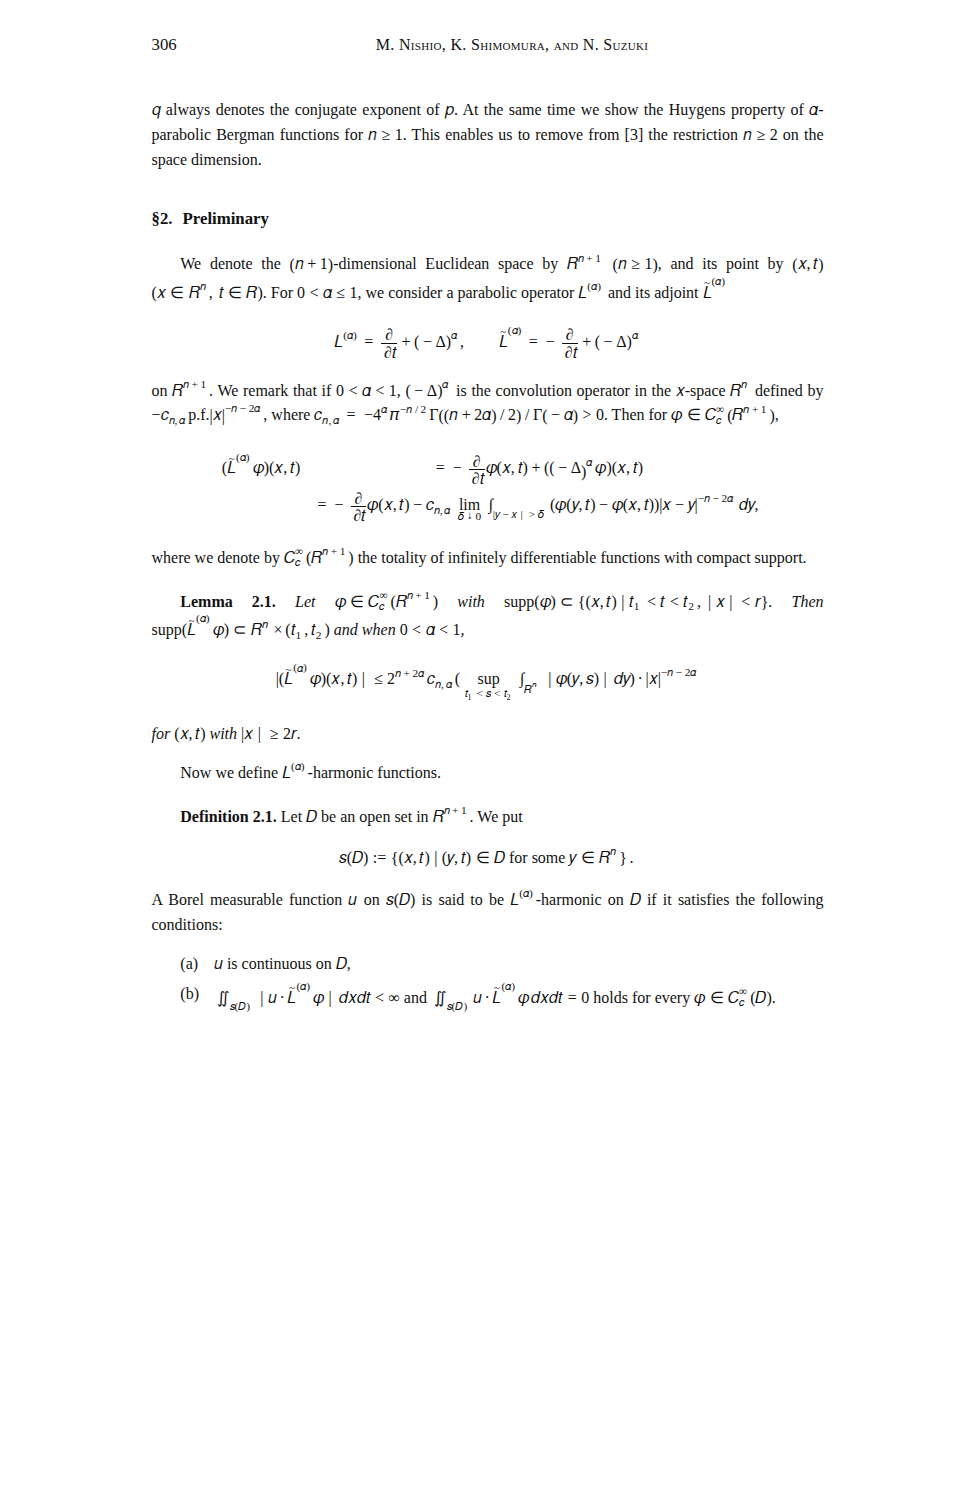306 M. Nishio, K. Shimomura, and N. Suzuki
q always denotes the conjugate exponent of p. At the same time we show the Huygens property of α-parabolic Bergman functions for n≥1. This enables us to remove from [3] the restriction n≥2 on the space dimension.
§2. Preliminary
We denote the (n+1)-dimensional Euclidean space by Rn+1 (n≥1), and its point by (x,t) (x∈Rn,t∈R). For 0<α≤1, we consider a parabolic operator L(α) and its adjoint L~(α)
L(α) = ∂∂t + (−Δ)α , L~(α) = − ∂∂t + (−Δ)α
on Rn+1. We remark that if 0<α<1, (−Δ)α is the convolution operator in the x-space Rn defined by −cn,αp.f.|x|−n−2α, where cn,α= −4απ−n/2Γ((n+2α)/2)/Γ(−α)>0. Then for φ∈Cc∞(Rn+1),
(L~(α)φ)(x,t) = −∂∂tφ(x,t) + ((−Δ)αφ)(x,t) = −∂∂tφ(x,t) − cn,α limδ↓0 ∫|y−x|>δ (φ(y,t)−φ(x,t)) |x−y|−n−2α dy,
where we denote by Cc∞(Rn+1) the totality of infinitely differentiable functions with compact support.
Lemma 2.1. Let φ∈Cc∞(Rn+1) with supp(φ)⊂{(x,t)|t1<t<t2,|x|<r}. Then supp(L~(α)φ)⊂Rn×(t1,t2) and when 0<α<1,
|(L~(α)φ)(x,t)| ≤ 2n+2α cn,α ( supt1<s<t2 ∫Rn |φ(y,s)| dy ) · |x|−n−2α
for (x,t) with |x|≥2r.
Now we define L(α)-harmonic functions.
Definition 2.1. Let D be an open set in Rn+1. We put
s(D) := {(x,t)|(y,t)∈D for some y∈Rn}.
A Borel measurable function u on s(D) is said to be L(α)-harmonic on D if it satisfies the following conditions:
(a) u is continuous on D,
(b)∬s(D)|u·L~(α)φ|dxdt<∞ and ∬s(D)u·L~(α)φdxdt=0 holds for every φ∈Cc∞(D).